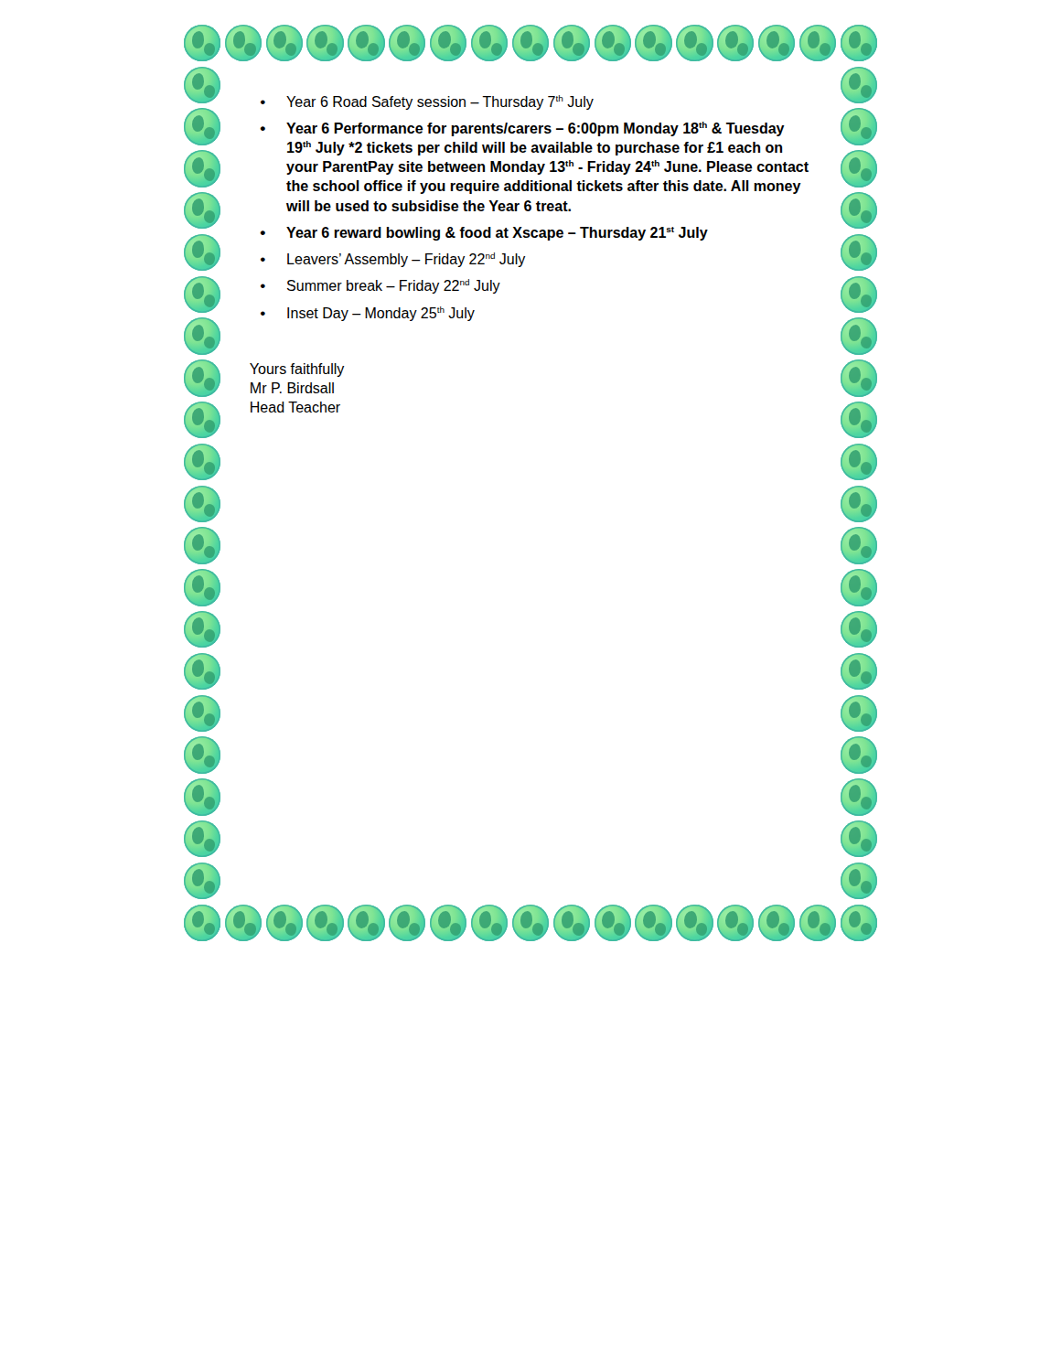Year 6 Road Safety session – Thursday 7th July
Year 6 Performance for parents/carers – 6:00pm Monday 18th & Tuesday 19th July *2 tickets per child will be available to purchase for £1 each on your ParentPay site between Monday 13th - Friday 24th June. Please contact the school office if you require additional tickets after this date. All money will be used to subsidise the Year 6 treat.
Year 6 reward bowling & food at Xscape – Thursday 21st July
Leavers’ Assembly – Friday 22nd July
Summer break – Friday 22nd July
Inset Day – Monday 25th July
Yours faithfully
Mr P. Birdsall
Head Teacher